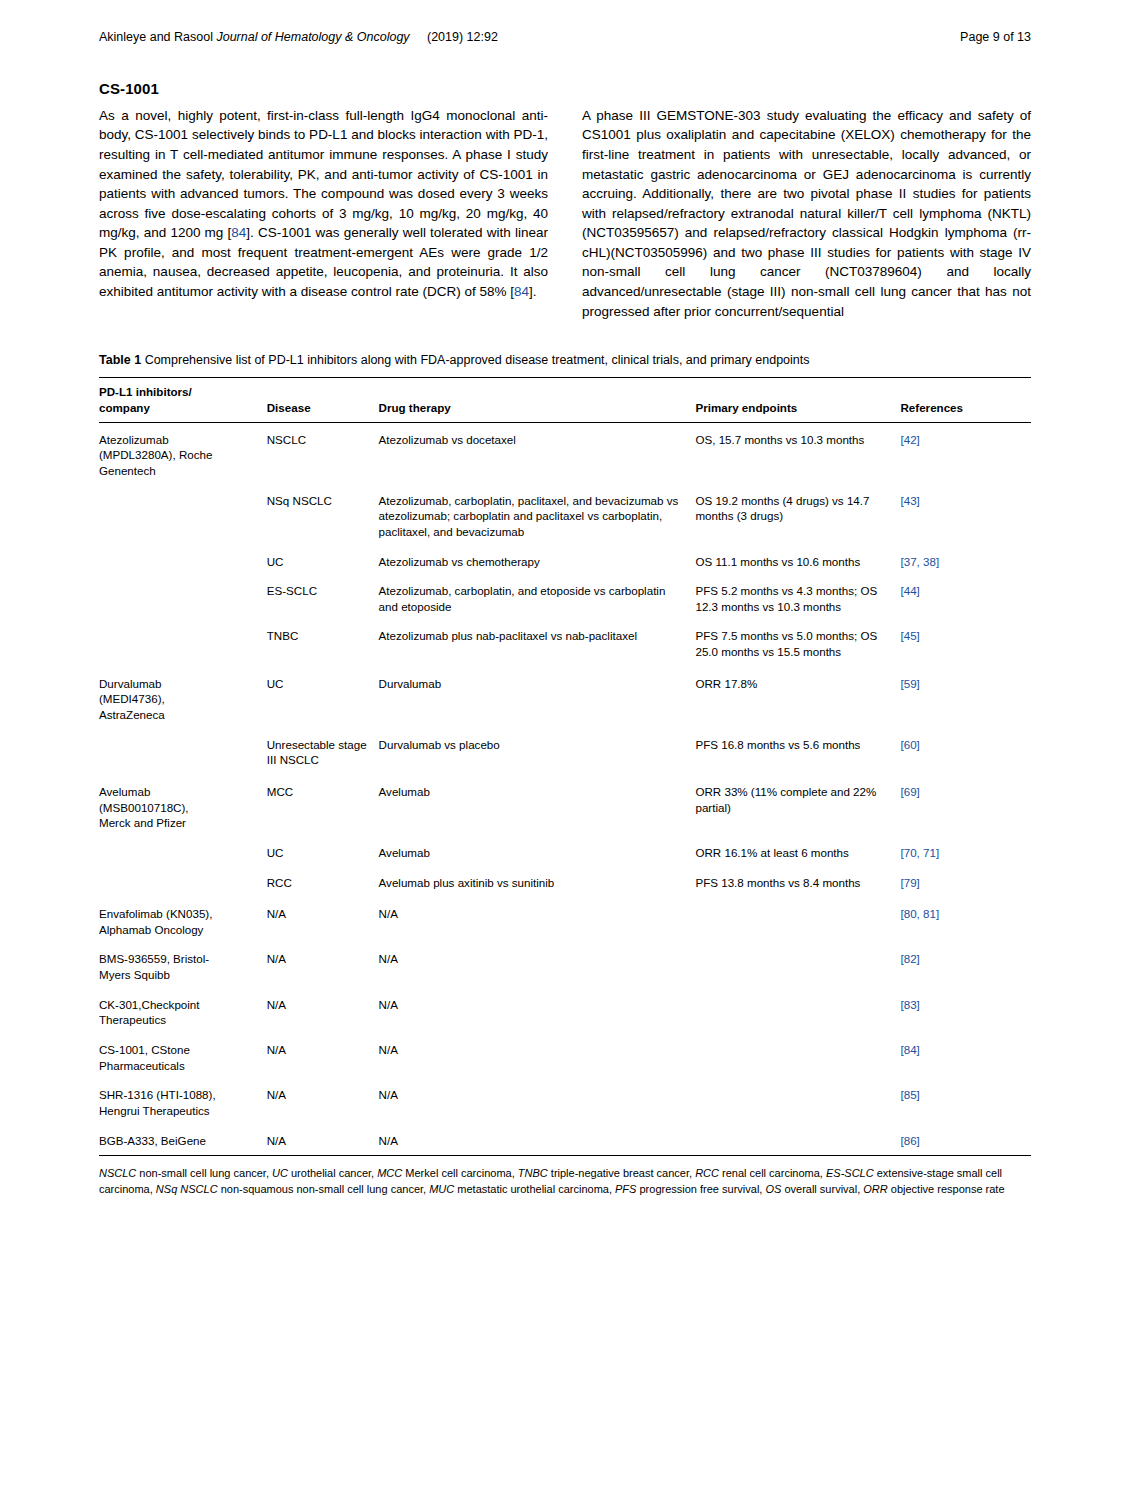Akinleye and Rasool Journal of Hematology & Oncology (2019) 12:92
Page 9 of 13
CS-1001
As a novel, highly potent, first-in-class full-length IgG4 monoclonal antibody, CS-1001 selectively binds to PD-L1 and blocks interaction with PD-1, resulting in T cell-mediated antitumor immune responses. A phase I study examined the safety, tolerability, PK, and anti-tumor activity of CS-1001 in patients with advanced tumors. The compound was dosed every 3 weeks across five dose-escalating cohorts of 3 mg/kg, 10 mg/kg, 20 mg/kg, 40 mg/kg, and 1200 mg [84]. CS-1001 was generally well tolerated with linear PK profile, and most frequent treatment-emergent AEs were grade 1/2 anemia, nausea, decreased appetite, leucopenia, and proteinuria. It also exhibited antitumor activity with a disease control rate (DCR) of 58% [84].
A phase III GEMSTONE-303 study evaluating the efficacy and safety of CS1001 plus oxaliplatin and capecitabine (XELOX) chemotherapy for the first-line treatment in patients with unresectable, locally advanced, or metastatic gastric adenocarcinoma or GEJ adenocarcinoma is currently accruing. Additionally, there are two pivotal phase II studies for patients with relapsed/refractory extranodal natural killer/T cell lymphoma (NKTL) (NCT03595657) and relapsed/refractory classical Hodgkin lymphoma (rr-cHL)(NCT03505996) and two phase III studies for patients with stage IV non-small cell lung cancer (NCT03789604) and locally advanced/unresectable (stage III) non-small cell lung cancer that has not progressed after prior concurrent/sequential
Table 1 Comprehensive list of PD-L1 inhibitors along with FDA-approved disease treatment, clinical trials, and primary endpoints
| PD-L1 inhibitors/ company | Disease | Drug therapy | Primary endpoints | References |
| --- | --- | --- | --- | --- |
| Atezolizumab (MPDL3280A), Roche Genentech | NSCLC | Atezolizumab vs docetaxel | OS, 15.7 months vs 10.3 months | [42] |
| | NSq NSCLC | Atezolizumab, carboplatin, paclitaxel, and bevacizumab vs atezolizumab; carboplatin and paclitaxel vs carboplatin, paclitaxel, and bevacizumab | OS 19.2 months (4 drugs) vs 14.7 months (3 drugs) | [43] |
| | UC | Atezolizumab vs chemotherapy | OS 11.1 months vs 10.6 months | [37, 38] |
| | ES-SCLC | Atezolizumab, carboplatin, and etoposide vs carboplatin and etoposide | PFS 5.2 months vs 4.3 months; OS 12.3 months vs 10.3 months | [44] |
| | TNBC | Atezolizumab plus nab-paclitaxel vs nab-paclitaxel | PFS 7.5 months vs 5.0 months; OS 25.0 months vs 15.5 months | [45] |
| Durvalumab (MEDI4736), AstraZeneca | UC | Durvalumab | ORR 17.8% | [59] |
| | Unresectable stage III NSCLC | Durvalumab vs placebo | PFS 16.8 months vs 5.6 months | [60] |
| Avelumab (MSB0010718C), Merck and Pfizer | MCC | Avelumab | ORR 33% (11% complete and 22% partial) | [69] |
| | UC | Avelumab | ORR 16.1% at least 6 months | [70, 71] |
| | RCC | Avelumab plus axitinib vs sunitinib | PFS 13.8 months vs 8.4 months | [79] |
| Envafolimab (KN035), Alphamab Oncology | N/A | N/A | | [80, 81] |
| BMS-936559, Bristol- Myers Squibb | N/A | N/A | | [82] |
| CK-301,Checkpoint Therapeutics | N/A | N/A | | [83] |
| CS-1001, CStone Pharmaceuticals | N/A | N/A | | [84] |
| SHR-1316 (HTI-1088), Hengrui Therapeutics | N/A | N/A | | [85] |
| BGB-A333, BeiGene | N/A | N/A | | [86] |
NSCLC non-small cell lung cancer, UC urothelial cancer, MCC Merkel cell carcinoma, TNBC triple-negative breast cancer, RCC renal cell carcinoma, ES-SCLC extensive-stage small cell carcinoma, NSq NSCLC non-squamous non-small cell lung cancer, MUC metastatic urothelial carcinoma, PFS progression free survival, OS overall survival, ORR objective response rate